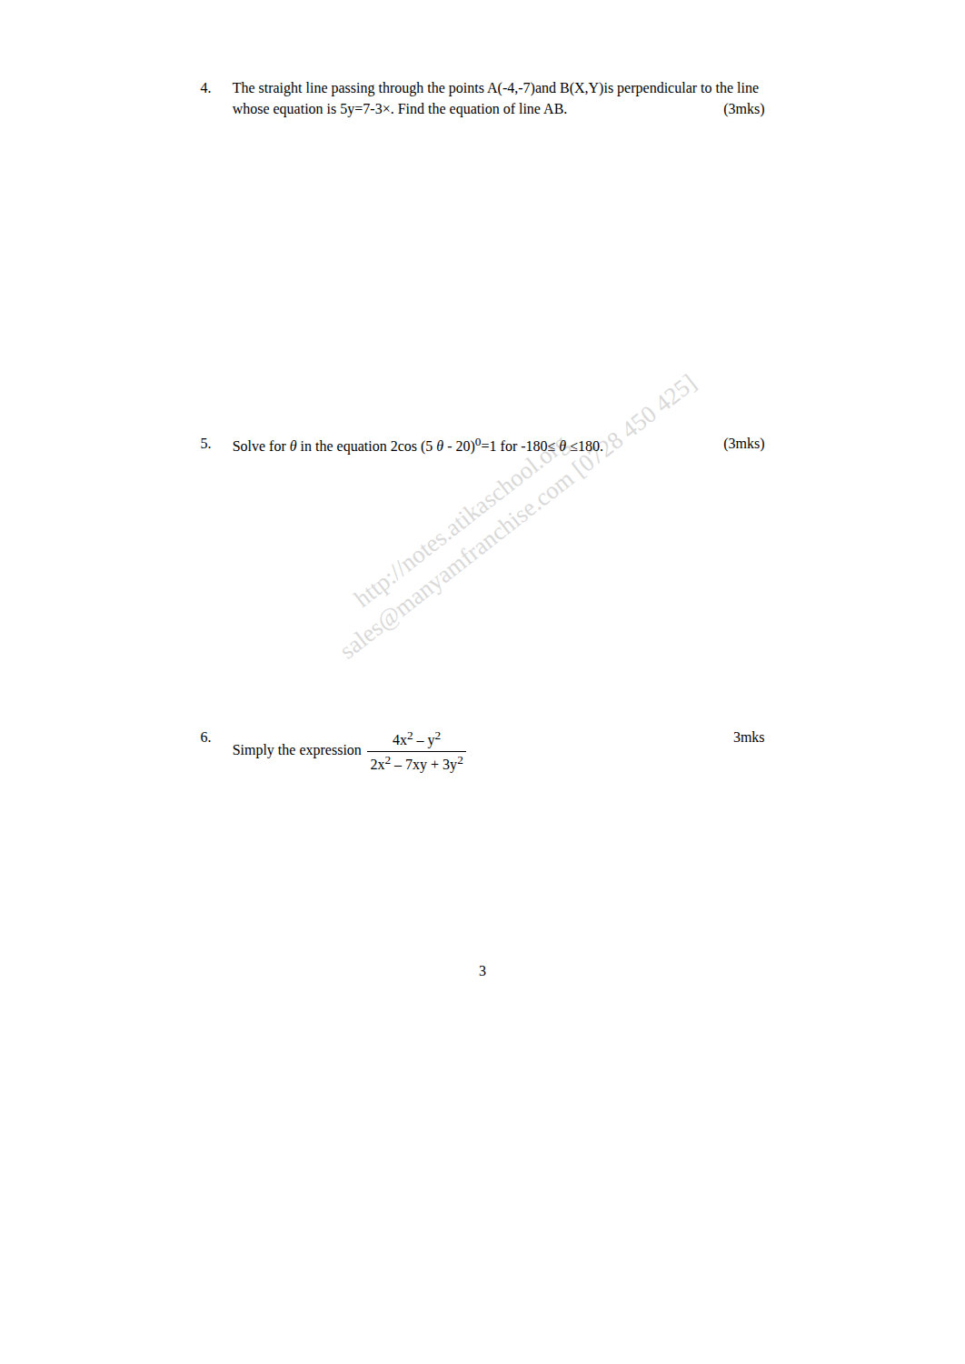http://notes.atikaschool.org
sales@manyamfranchise.com [0728 450 425]
4. The straight line passing through the points A(-4,-7)and B(X,Y)is perpendicular to the line whose equation is 5y=7-3×. Find the equation of line AB. (3mks)
5. Solve for θ in the equation 2cos (5 θ - 20)0=1 for -180≤ θ ≤180. (3mks)
6. Simply the expression 4x2 – y2 2x2 – 7xy + 3y2 3mks
3